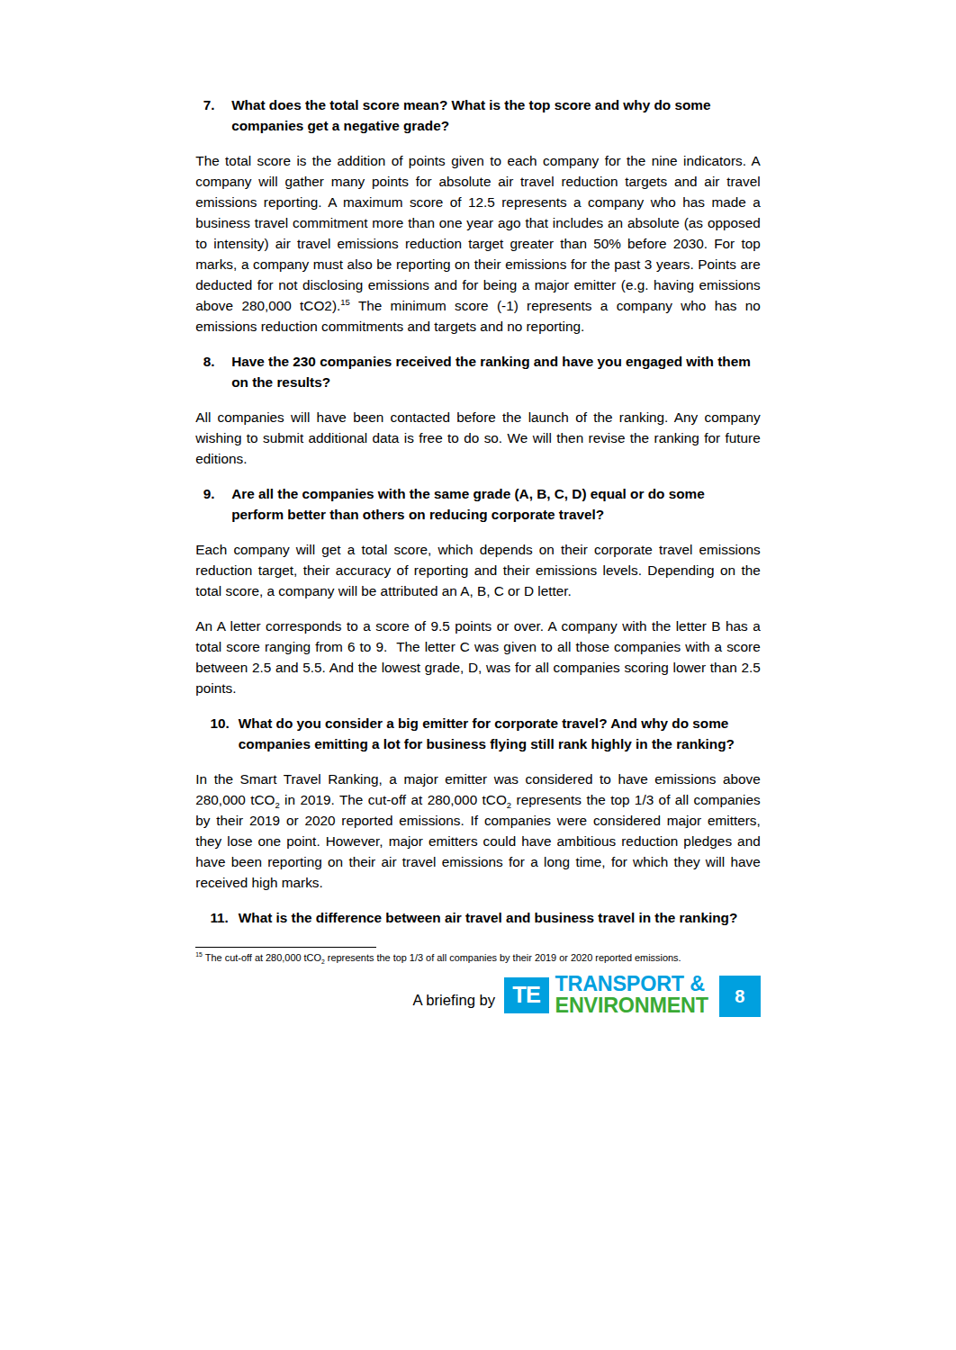What does the total score mean? What is the top score and why do some companies get a negative grade?
The total score is the addition of points given to each company for the nine indicators. A company will gather many points for absolute air travel reduction targets and air travel emissions reporting. A maximum score of 12.5 represents a company who has made a business travel commitment more than one year ago that includes an absolute (as opposed to intensity) air travel emissions reduction target greater than 50% before 2030. For top marks, a company must also be reporting on their emissions for the past 3 years. Points are deducted for not disclosing emissions and for being a major emitter (e.g. having emissions above 280,000 tCO2).15 The minimum score (-1) represents a company who has no emissions reduction commitments and targets and no reporting.
Have the 230 companies received the ranking and have you engaged with them on the results?
All companies will have been contacted before the launch of the ranking. Any company wishing to submit additional data is free to do so. We will then revise the ranking for future editions.
Are all the companies with the same grade (A, B, C, D) equal or do some perform better than others on reducing corporate travel?
Each company will get a total score, which depends on their corporate travel emissions reduction target, their accuracy of reporting and their emissions levels. Depending on the total score, a company will be attributed an A, B, C or D letter.
An A letter corresponds to a score of 9.5 points or over. A company with the letter B has a total score ranging from 6 to 9. The letter C was given to all those companies with a score between 2.5 and 5.5. And the lowest grade, D, was for all companies scoring lower than 2.5 points.
What do you consider a big emitter for corporate travel? And why do some companies emitting a lot for business flying still rank highly in the ranking?
In the Smart Travel Ranking, a major emitter was considered to have emissions above 280,000 tCO2 in 2019. The cut-off at 280,000 tCO2 represents the top 1/3 of all companies by their 2019 or 2020 reported emissions. If companies were considered major emitters, they lose one point. However, major emitters could have ambitious reduction pledges and have been reporting on their air travel emissions for a long time, for which they will have received high marks.
What is the difference between air travel and business travel in the ranking?
15 The cut-off at 280,000 tCO2 represents the top 1/3 of all companies by their 2019 or 2020 reported emissions.
A briefing by
TE
TRANSPORT &
ENVIRONMENT
8